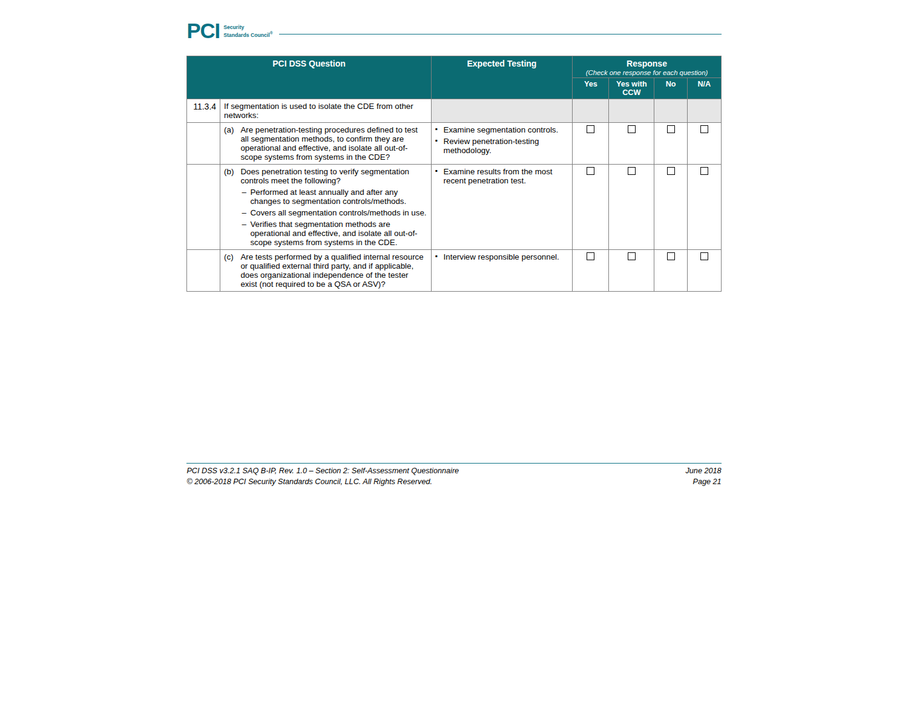PCI
Security
Standards Council®
| PCI DSS Question | Expected Testing | Response (Check one response for each question) |
| --- | --- | --- |
| Yes | Yes with CCW | No | N/A |
| 11.3.4 | If segmentation is used to isolate the CDE from other networks: | | | | | |
| | (a) Are penetration-testing procedures defined to test all segmentation methods, to confirm they are operational and effective, and isolate all out-of-scope systems from systems in the CDE? | Examine segmentation controls. Review penetration-testing methodology. | | | | |
| | (b) Does penetration testing to verify segmentation controls meet the following? Performed at least annually and after any changes to segmentation controls/methods. Covers all segmentation controls/methods in use. Verifies that segmentation methods are operational and effective, and isolate all out-of-scope systems from systems in the CDE. | Examine results from the most recent penetration test. | | | | |
| | (c) Are tests performed by a qualified internal resource or qualified external third party, and if applicable, does organizational independence of the tester exist (not required to be a QSA or ASV)? | Interview responsible personnel. | | | | |
PCI DSS v3.2.1 SAQ B-IP, Rev. 1.0 – Section 2: Self-Assessment Questionnaire
© 2006-2018 PCI Security Standards Council, LLC. All Rights Reserved.
June 2018
Page 21